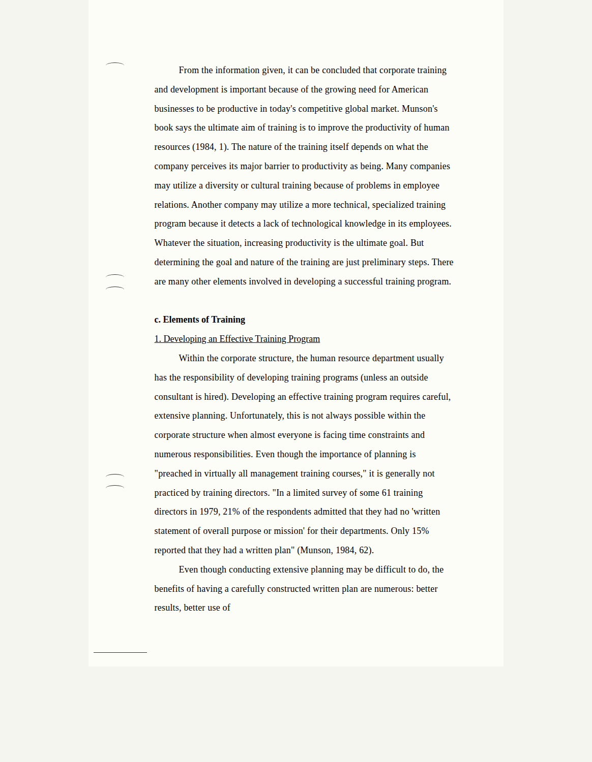From the information given, it can be concluded that corporate training and development is important because of the growing need for American businesses to be productive in today's competitive global market. Munson's book says the ultimate aim of training is to improve the productivity of human resources (1984, 1). The nature of the training itself depends on what the company perceives its major barrier to productivity as being. Many companies may utilize a diversity or cultural training because of problems in employee relations. Another company may utilize a more technical, specialized training program because it detects a lack of technological knowledge in its employees. Whatever the situation, increasing productivity is the ultimate goal. But determining the goal and nature of the training are just preliminary steps. There are many other elements involved in developing a successful training program.
c. Elements of Training
1. Developing an Effective Training Program
Within the corporate structure, the human resource department usually has the responsibility of developing training programs (unless an outside consultant is hired). Developing an effective training program requires careful, extensive planning. Unfortunately, this is not always possible within the corporate structure when almost everyone is facing time constraints and numerous responsibilities. Even though the importance of planning is "preached in virtually all management training courses," it is generally not practiced by training directors. "In a limited survey of some 61 training directors in 1979, 21% of the respondents admitted that they had no 'written statement of overall purpose or mission' for their departments. Only 15% reported that they had a written plan" (Munson, 1984, 62).
Even though conducting extensive planning may be difficult to do, the benefits of having a carefully constructed written plan are numerous: better results, better use of